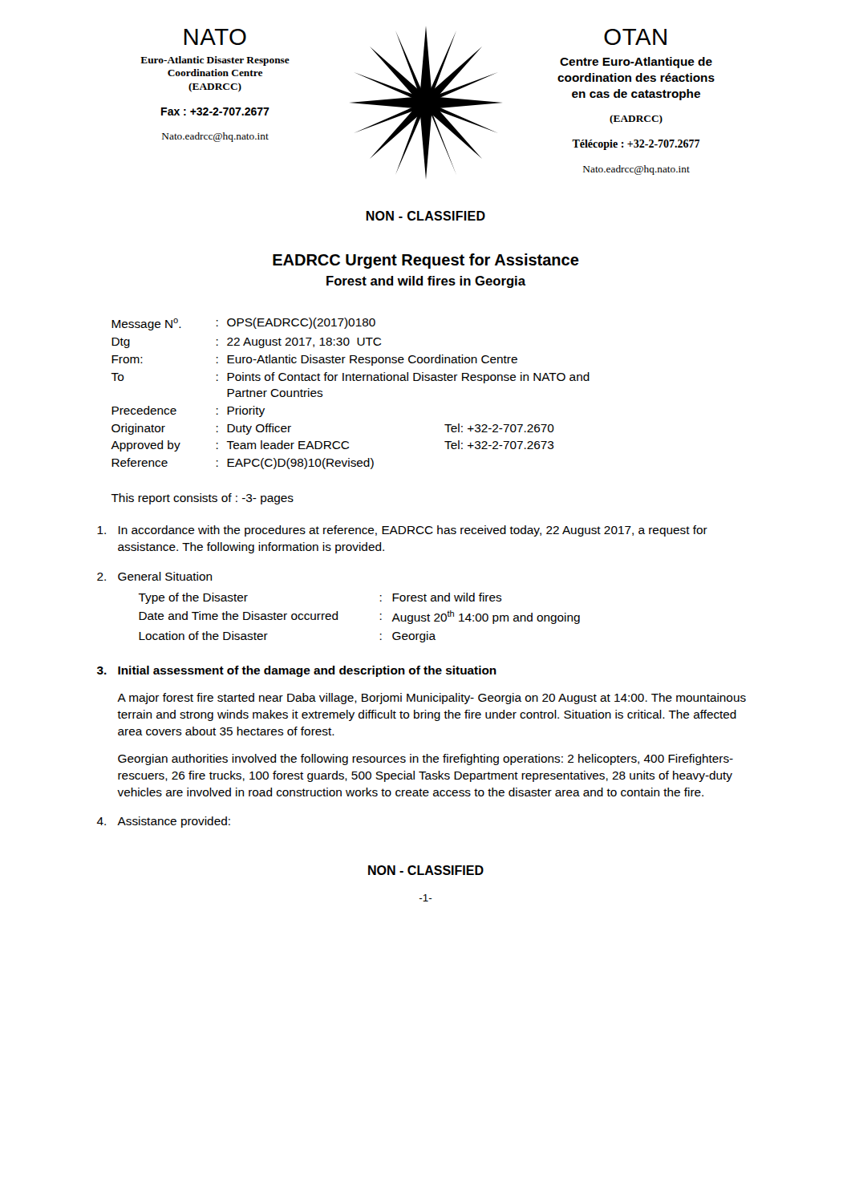NATO
Euro-Atlantic Disaster Response
Coordination Centre
(EADRCC)
Fax : +32-2-707.2677
Nato.eadrcc@hq.nato.int
OTAN
Centre Euro-Atlantique de
coordination des réactions
en cas de catastrophe
(EADRCC)
Télécopie : +32-2-707.2677
Nato.eadrcc@hq.nato.int
NON - CLASSIFIED
EADRCC Urgent Request for Assistance
Forest and wild fires in Georgia
| Message N o . | : | OPS(EADRCC)(2017)0180 |
| Dtg | : | 22 August 2017, 18:30 UTC |
| From: | : | Euro-Atlantic Disaster Response Coordination Centre |
| To | : | Points of Contact for International Disaster Response in NATO and Partner Countries |
| Precedence | : | Priority |
| Originator | : | Duty Officer | Tel: +32-2-707.2670 |
| Approved by | : | Team leader EADRCC | Tel: +32-2-707.2673 |
| Reference | : | EAPC(C)D(98)10(Revised) |
This report consists of : -3- pages
In accordance with the procedures at reference, EADRCC has received today, 22 August 2017, a request for assistance. The following information is provided.
General Situation
| Type of the Disaster | : | Forest and wild fires |
| Date and Time the Disaster occurred | : | August 20 th 14:00 pm and ongoing |
| Location of the Disaster | : | Georgia |
Initial assessment of the damage and description of the situation
A major forest fire started near Daba village, Borjomi Municipality- Georgia on 20 August at 14:00. The mountainous terrain and strong winds makes it extremely difficult to bring the fire under control. Situation is critical. The affected area covers about 35 hectares of forest.
Georgian authorities involved the following resources in the firefighting operations: 2 helicopters, 400 Firefighters-rescuers, 26 fire trucks, 100 forest guards, 500 Special Tasks Department representatives, 28 units of heavy-duty vehicles are involved in road construction works to create access to the disaster area and to contain the fire.
Assistance provided:
NON - CLASSIFIED
-1-